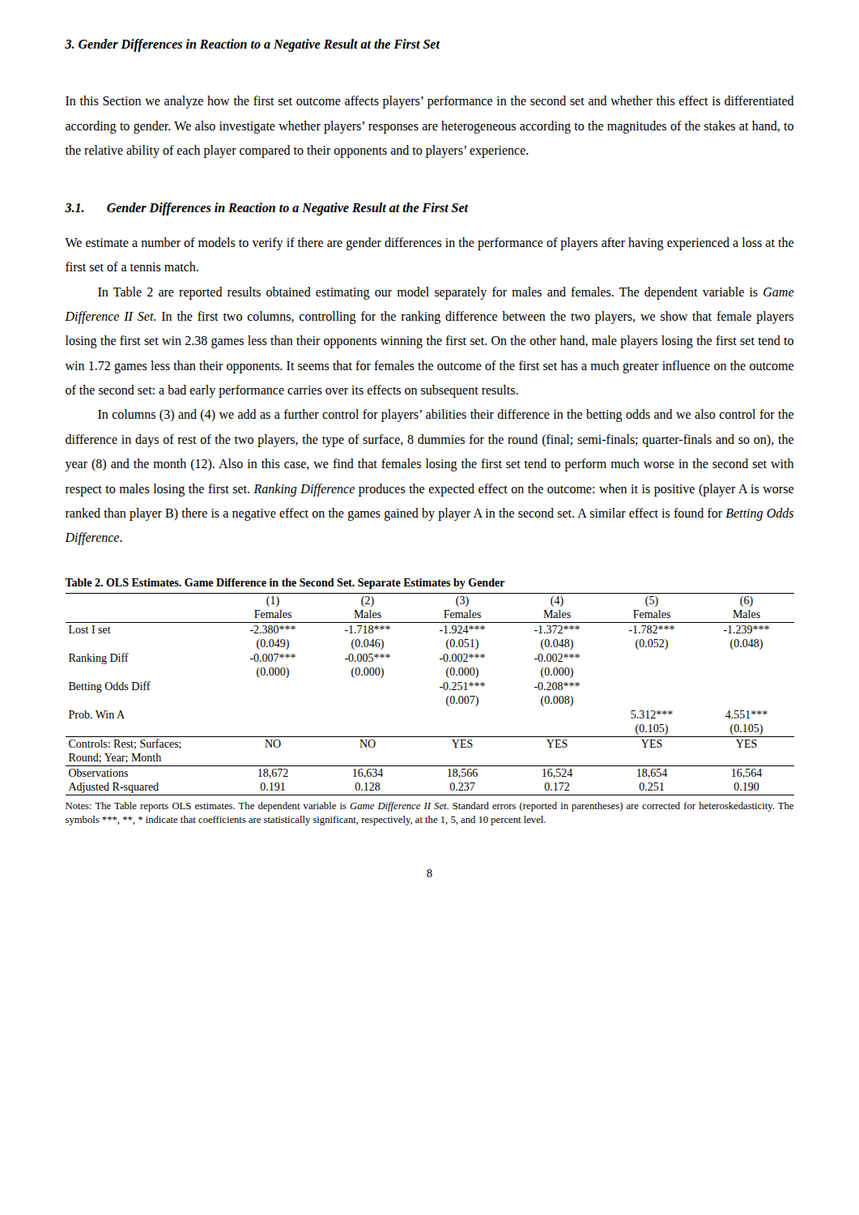3. Gender Differences in Reaction to a Negative Result at the First Set
In this Section we analyze how the first set outcome affects players’ performance in the second set and whether this effect is differentiated according to gender. We also investigate whether players’ responses are heterogeneous according to the magnitudes of the stakes at hand, to the relative ability of each player compared to their opponents and to players’ experience.
3.1. Gender Differences in Reaction to a Negative Result at the First Set
We estimate a number of models to verify if there are gender differences in the performance of players after having experienced a loss at the first set of a tennis match.
In Table 2 are reported results obtained estimating our model separately for males and females. The dependent variable is Game Difference II Set. In the first two columns, controlling for the ranking difference between the two players, we show that female players losing the first set win 2.38 games less than their opponents winning the first set. On the other hand, male players losing the first set tend to win 1.72 games less than their opponents. It seems that for females the outcome of the first set has a much greater influence on the outcome of the second set: a bad early performance carries over its effects on subsequent results.
In columns (3) and (4) we add as a further control for players’ abilities their difference in the betting odds and we also control for the difference in days of rest of the two players, the type of surface, 8 dummies for the round (final; semi-finals; quarter-finals and so on), the year (8) and the month (12). Also in this case, we find that females losing the first set tend to perform much worse in the second set with respect to males losing the first set. Ranking Difference produces the expected effect on the outcome: when it is positive (player A is worse ranked than player B) there is a negative effect on the games gained by player A in the second set. A similar effect is found for Betting Odds Difference.
Table 2. OLS Estimates. Game Difference in the Second Set. Separate Estimates by Gender
| | (1) | (2) | (3) | (4) | (5) | (6) |
| | Females | Males | Females | Males | Females | Males |
| Lost I set | -2.380*** | -1.718*** | -1.924*** | -1.372*** | -1.782*** | -1.239*** |
| | (0.049) | (0.046) | (0.051) | (0.048) | (0.052) | (0.048) |
| Ranking Diff | -0.007*** | -0.005*** | -0.002*** | -0.002*** | | |
| | (0.000) | (0.000) | (0.000) | (0.000) | | |
| Betting Odds Diff | | | -0.251*** | -0.208*** | | |
| | | | (0.007) | (0.008) | | |
| Prob. Win A | | | | | 5.312*** | 4.551*** |
| | | | | | (0.105) | (0.105) |
| Controls: Rest; Surfaces; Round; Year; Month | NO | NO | YES | YES | YES | YES |
| Observations | 18,672 | 16,634 | 18,566 | 16,524 | 18,654 | 16,564 |
| Adjusted R-squared | 0.191 | 0.128 | 0.237 | 0.172 | 0.251 | 0.190 |
Notes: The Table reports OLS estimates. The dependent variable is Game Difference II Set. Standard errors (reported in parentheses) are corrected for heteroskedasticity. The symbols ***, **, * indicate that coefficients are statistically significant, respectively, at the 1, 5, and 10 percent level.
8